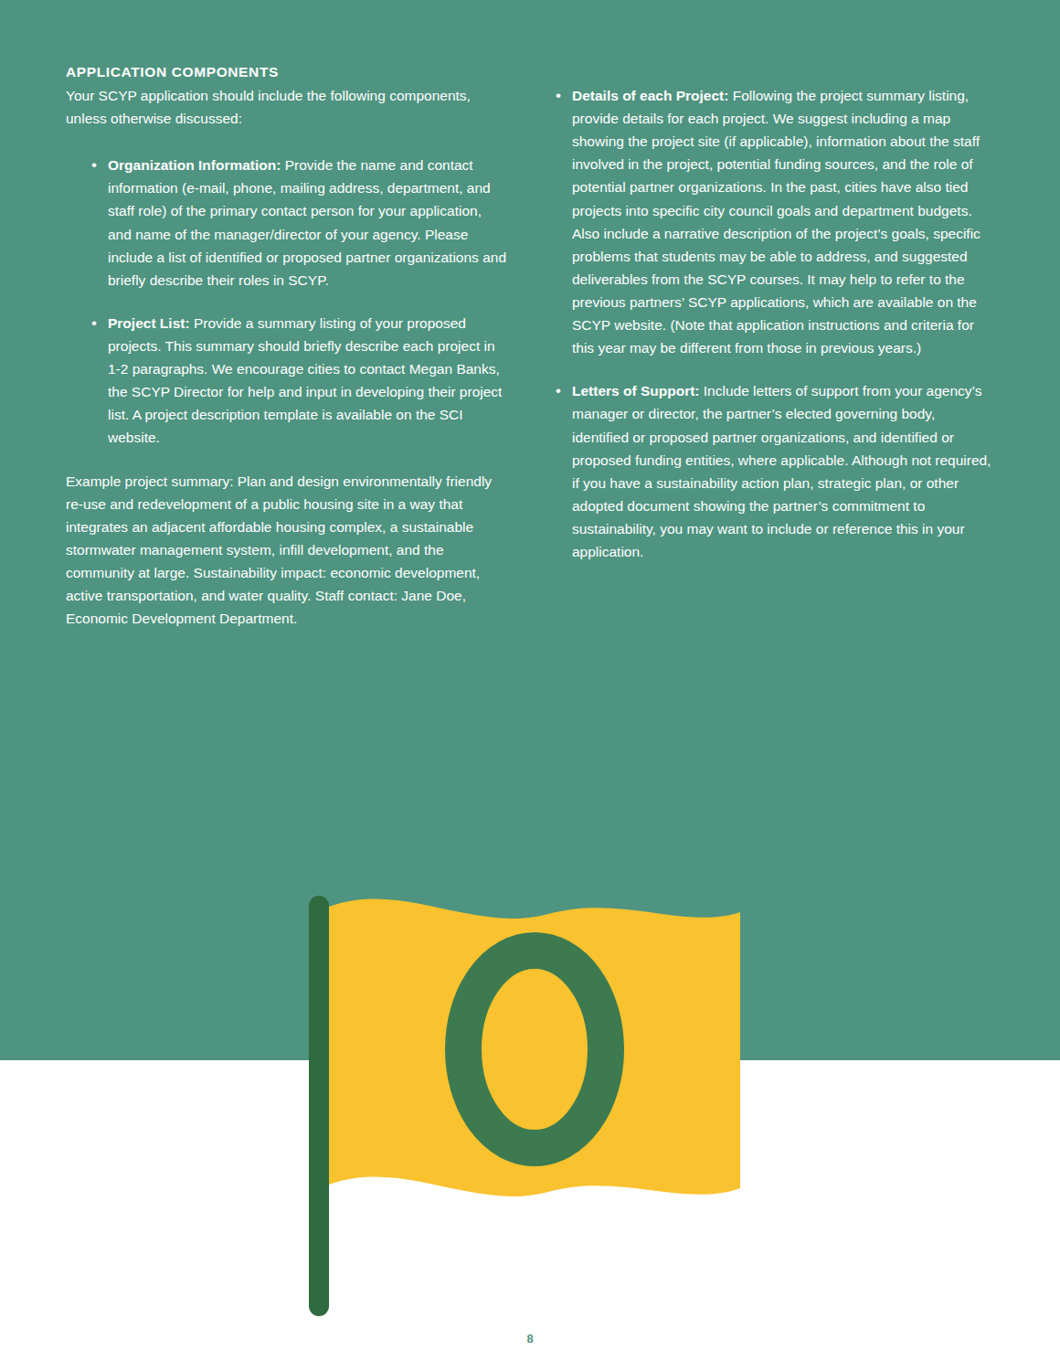Application Components
Your SCYP application should include the following components, unless otherwise discussed:
Organization Information: Provide the name and contact information (e-mail, phone, mailing address, department, and staff role) of the primary contact person for your application, and name of the manager/director of your agency. Please include a list of identified or proposed partner organizations and briefly describe their roles in SCYP.
Project List: Provide a summary listing of your proposed projects. This summary should briefly describe each project in 1-2 paragraphs. We encourage cities to contact Megan Banks, the SCYP Director for help and input in developing their project list. A project description template is available on the SCI website.
Example project summary: Plan and design environmentally friendly re-use and redevelopment of a public housing site in a way that integrates an adjacent affordable housing complex, a sustainable stormwater management system, infill development, and the community at large. Sustainability impact: economic development, active transportation, and water quality. Staff contact: Jane Doe, Economic Development Department.
Details of each Project: Following the project summary listing, provide details for each project. We suggest including a map showing the project site (if applicable), information about the staff involved in the project, potential funding sources, and the role of potential partner organizations. In the past, cities have also tied projects into specific city council goals and department budgets. Also include a narrative description of the project’s goals, specific problems that students may be able to address, and suggested deliverables from the SCYP courses. It may help to refer to the previous partners’ SCYP applications, which are available on the SCYP website. (Note that application instructions and criteria for this year may be different from those in previous years.)
Letters of Support: Include letters of support from your agency’s manager or director, the partner’s elected governing body, identified or proposed partner organizations, and identified or proposed funding entities, where applicable. Although not required, if you have a sustainability action plan, strategic plan, or other adopted document showing the partner’s commitment to sustainability, you may want to include or reference this in your application.
8